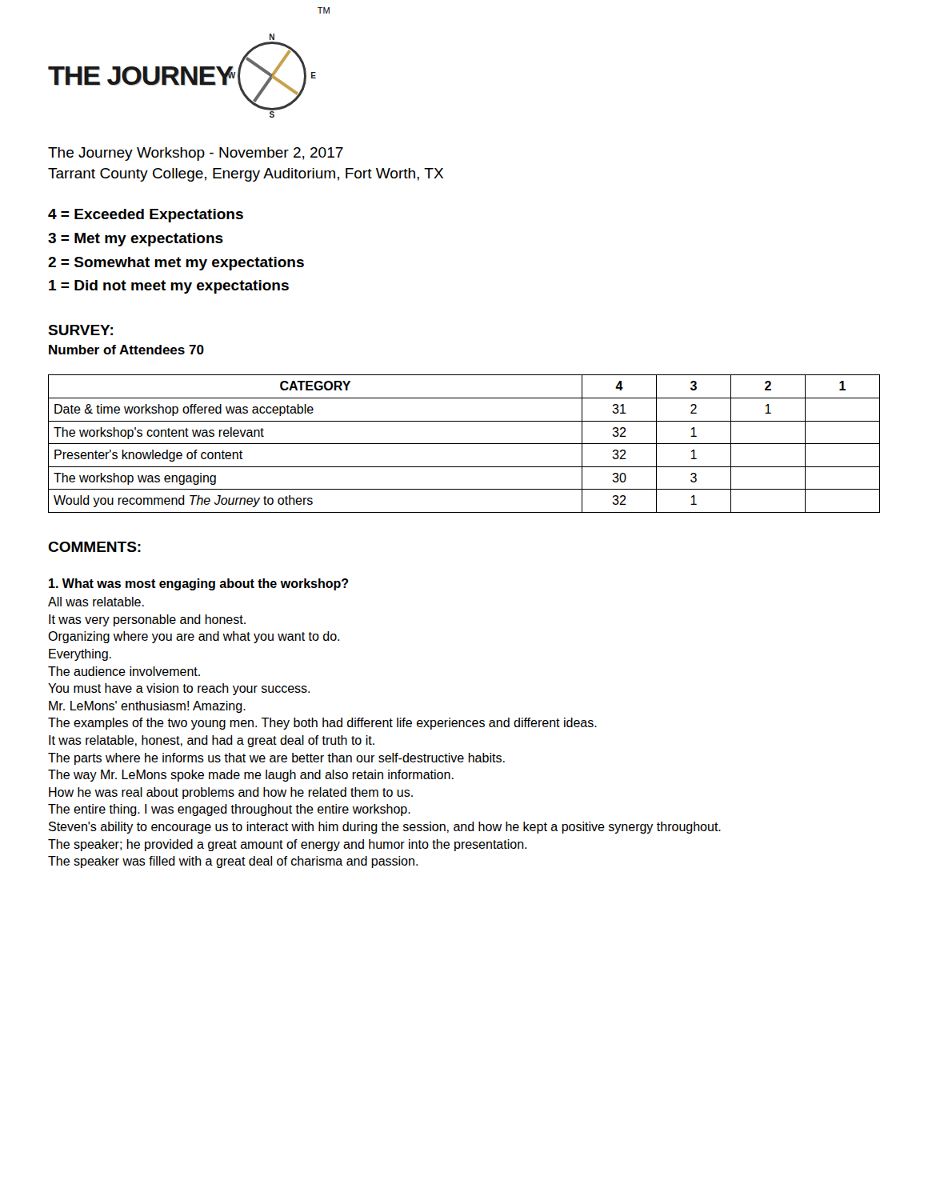THE JOURNEY N S E W TM
The Journey Workshop - November 2, 2017
Tarrant County College, Energy Auditorium, Fort Worth, TX
4 = Exceeded Expectations
3 = Met my expectations
2 = Somewhat met my expectations
1 = Did not meet my expectations
SURVEY:
Number of Attendees 70
| CATEGORY | 4 | 3 | 2 | 1 |
| --- | --- | --- | --- | --- |
| Date & time workshop offered was acceptable | 31 | 2 | 1 | |
| The workshop's content was relevant | 32 | 1 | | |
| Presenter's knowledge of content | 32 | 1 | | |
| The workshop was engaging | 30 | 3 | | |
| Would you recommend The Journey to others | 32 | 1 | | |
COMMENTS:
1. What was most engaging about the workshop?
All was relatable.
It was very personable and honest.
Organizing where you are and what you want to do.
Everything.
The audience involvement.
You must have a vision to reach your success.
Mr. LeMons' enthusiasm! Amazing.
The examples of the two young men. They both had different life experiences and different ideas.
It was relatable, honest, and had a great deal of truth to it.
The parts where he informs us that we are better than our self-destructive habits.
The way Mr. LeMons spoke made me laugh and also retain information.
How he was real about problems and how he related them to us.
The entire thing. I was engaged throughout the entire workshop.
Steven's ability to encourage us to interact with him during the session, and how he kept a positive synergy throughout.
The speaker; he provided a great amount of energy and humor into the presentation.
The speaker was filled with a great deal of charisma and passion.